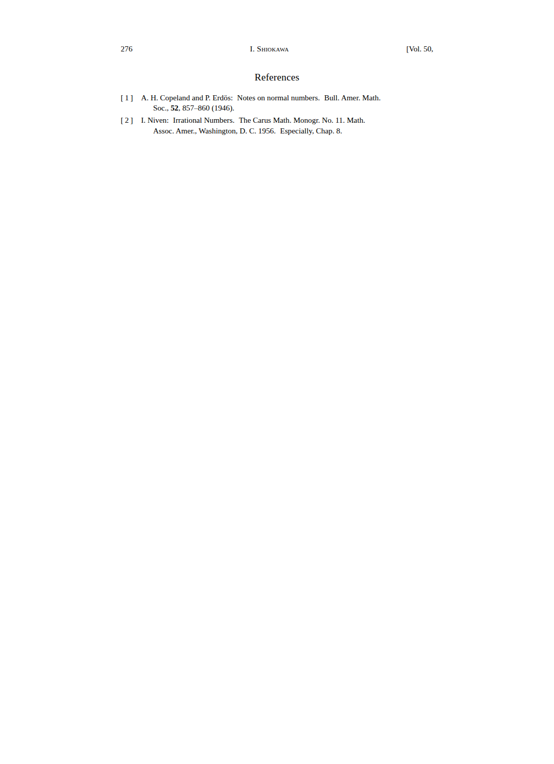276 I. Shiokawa [Vol. 50,
References
[ 1 ] A. H. Copeland and P. Erdös: Notes on normal numbers. Bull. Amer. Math. Soc., 52, 857–860 (1946).
[ 2 ] I. Niven: Irrational Numbers. The Carus Math. Monogr. No. 11. Math. Assoc. Amer., Washington, D. C. 1956. Especially, Chap. 8.